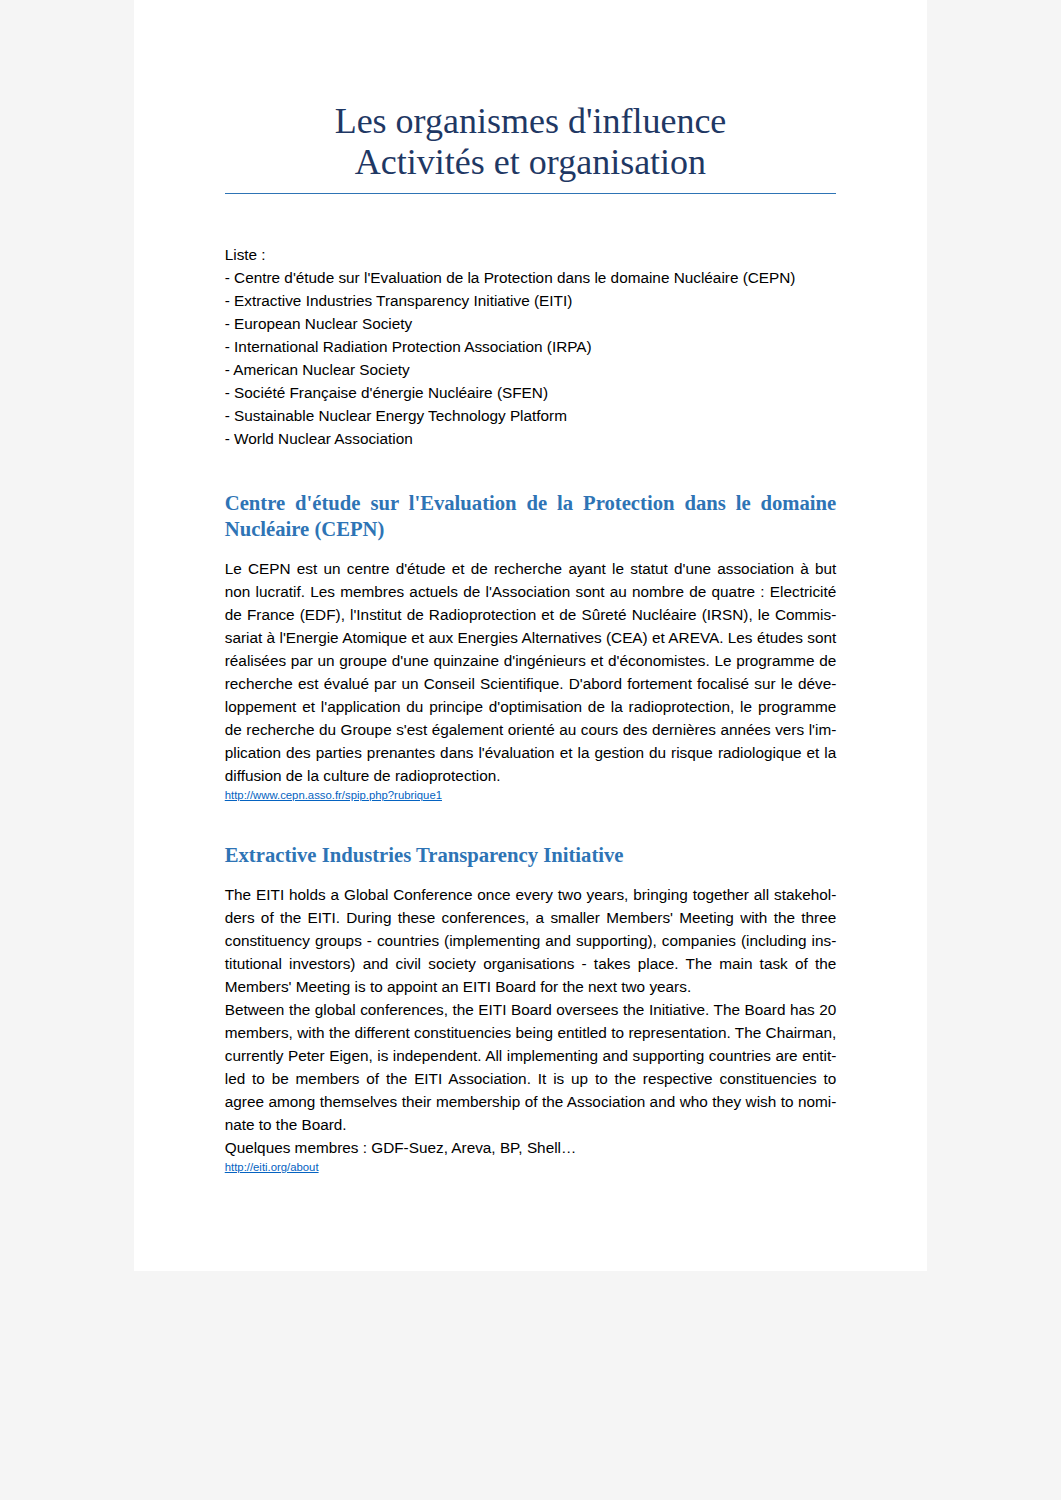Les organismes d'influence
Activités et organisation
Liste :
- Centre d'étude sur l'Evaluation de la Protection dans le domaine Nucléaire (CEPN)
- Extractive Industries Transparency Initiative (EITI)
- European Nuclear Society
- International Radiation Protection Association (IRPA)
- American Nuclear Society
- Société Française d'énergie Nucléaire (SFEN)
- Sustainable Nuclear Energy Technology Platform
- World Nuclear Association
Centre d'étude sur l'Evaluation de la Protection dans le domaine Nucléaire (CEPN)
Le CEPN est un centre d'étude et de recherche ayant le statut d'une association à but non lucratif. Les membres actuels de l'Association sont au nombre de quatre : Electricité de France (EDF), l'Institut de Radioprotection et de Sûreté Nucléaire (IRSN), le Commissariat à l'Energie Atomique et aux Energies Alternatives (CEA) et AREVA. Les études sont réalisées par un groupe d'une quinzaine d'ingénieurs et d'économistes. Le programme de recherche est évalué par un Conseil Scientifique. D'abord fortement focalisé sur le développement et l'application du principe d'optimisation de la radioprotection, le programme de recherche du Groupe s'est également orienté au cours des dernières années vers l'implication des parties prenantes dans l'évaluation et la gestion du risque radiologique et la diffusion de la culture de radioprotection.
http://www.cepn.asso.fr/spip.php?rubrique1
Extractive Industries Transparency Initiative
The EITI holds a Global Conference once every two years, bringing together all stakeholders of the EITI. During these conferences, a smaller Members' Meeting with the three constituency groups - countries (implementing and supporting), companies (including institutional investors) and civil society organisations - takes place. The main task of the Members' Meeting is to appoint an EITI Board for the next two years.
Between the global conferences, the EITI Board oversees the Initiative. The Board has 20 members, with the different constituencies being entitled to representation. The Chairman, currently Peter Eigen, is independent. All implementing and supporting countries are entitled to be members of the EITI Association. It is up to the respective constituencies to agree among themselves their membership of the Association and who they wish to nominate to the Board.
Quelques membres : GDF-Suez, Areva, BP, Shell…
http://eiti.org/about